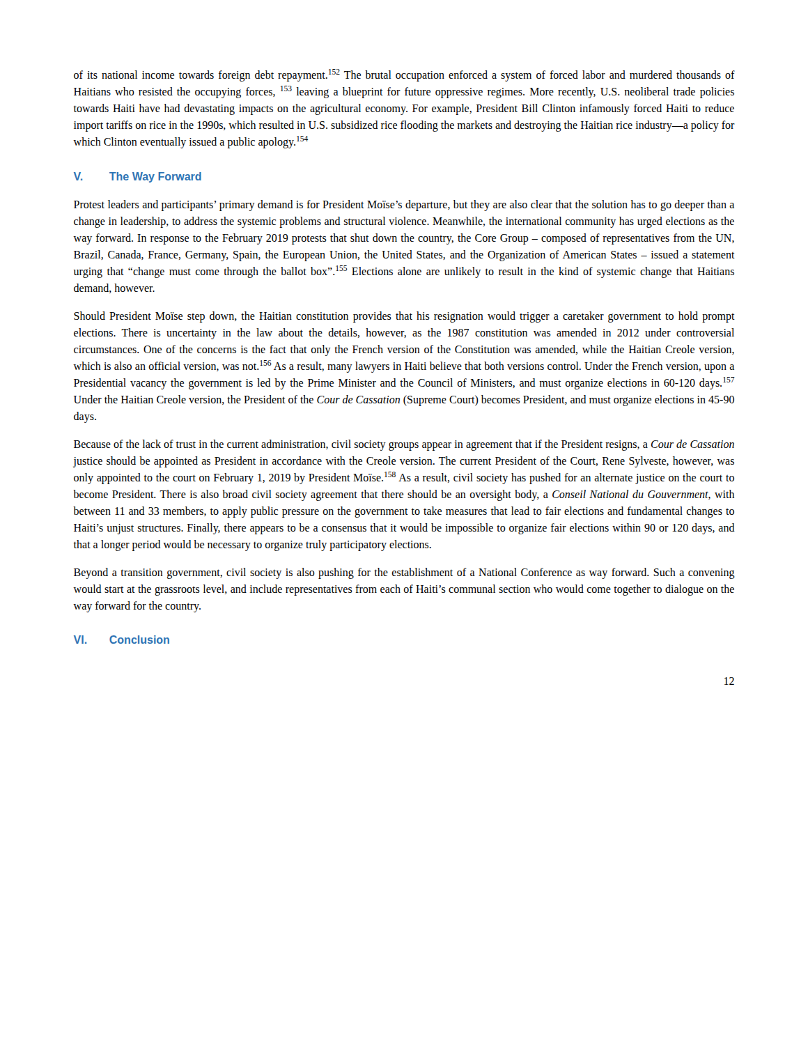of its national income towards foreign debt repayment.152 The brutal occupation enforced a system of forced labor and murdered thousands of Haitians who resisted the occupying forces, 153 leaving a blueprint for future oppressive regimes. More recently, U.S. neoliberal trade policies towards Haiti have had devastating impacts on the agricultural economy. For example, President Bill Clinton infamously forced Haiti to reduce import tariffs on rice in the 1990s, which resulted in U.S. subsidized rice flooding the markets and destroying the Haitian rice industry—a policy for which Clinton eventually issued a public apology.154
V. The Way Forward
Protest leaders and participants’ primary demand is for President Moïse’s departure, but they are also clear that the solution has to go deeper than a change in leadership, to address the systemic problems and structural violence. Meanwhile, the international community has urged elections as the way forward. In response to the February 2019 protests that shut down the country, the Core Group – composed of representatives from the UN, Brazil, Canada, France, Germany, Spain, the European Union, the United States, and the Organization of American States – issued a statement urging that “change must come through the ballot box”.155 Elections alone are unlikely to result in the kind of systemic change that Haitians demand, however.
Should President Moïse step down, the Haitian constitution provides that his resignation would trigger a caretaker government to hold prompt elections. There is uncertainty in the law about the details, however, as the 1987 constitution was amended in 2012 under controversial circumstances. One of the concerns is the fact that only the French version of the Constitution was amended, while the Haitian Creole version, which is also an official version, was not.156 As a result, many lawyers in Haiti believe that both versions control. Under the French version, upon a Presidential vacancy the government is led by the Prime Minister and the Council of Ministers, and must organize elections in 60-120 days.157 Under the Haitian Creole version, the President of the Cour de Cassation (Supreme Court) becomes President, and must organize elections in 45-90 days.
Because of the lack of trust in the current administration, civil society groups appear in agreement that if the President resigns, a Cour de Cassation justice should be appointed as President in accordance with the Creole version. The current President of the Court, Rene Sylveste, however, was only appointed to the court on February 1, 2019 by President Moïse.158 As a result, civil society has pushed for an alternate justice on the court to become President. There is also broad civil society agreement that there should be an oversight body, a Conseil National du Gouvernment, with between 11 and 33 members, to apply public pressure on the government to take measures that lead to fair elections and fundamental changes to Haiti’s unjust structures. Finally, there appears to be a consensus that it would be impossible to organize fair elections within 90 or 120 days, and that a longer period would be necessary to organize truly participatory elections.
Beyond a transition government, civil society is also pushing for the establishment of a National Conference as way forward. Such a convening would start at the grassroots level, and include representatives from each of Haiti’s communal section who would come together to dialogue on the way forward for the country.
VI. Conclusion
12